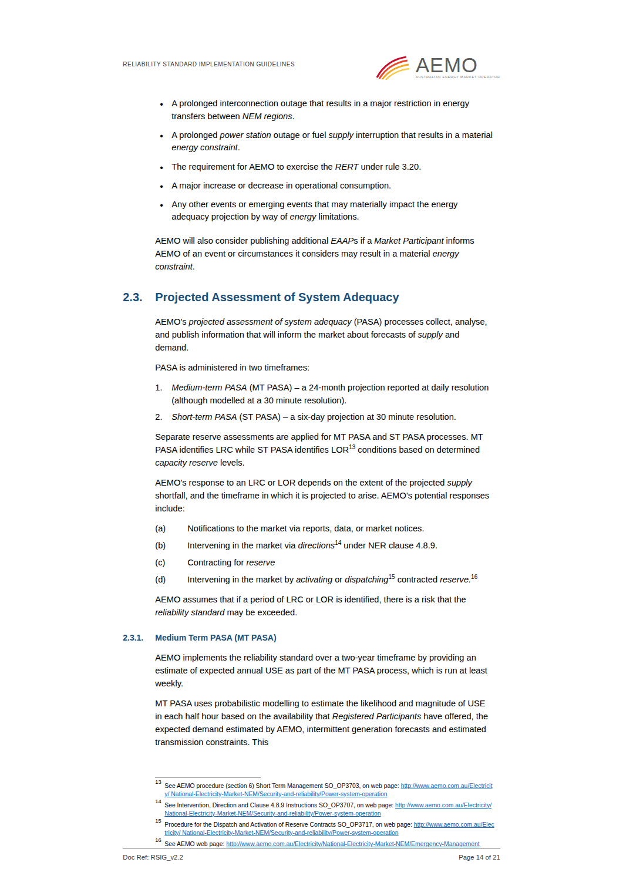RELIABILITY STANDARD IMPLEMENTATION GUIDELINES
AEMO
AUSTRALIAN ENERGY MARKET OPERATOR
A prolonged interconnection outage that results in a major restriction in energy transfers between NEM regions.
A prolonged power station outage or fuel supply interruption that results in a material energy constraint.
The requirement for AEMO to exercise the RERT under rule 3.20.
A major increase or decrease in operational consumption.
Any other events or emerging events that may materially impact the energy adequacy projection by way of energy limitations.
AEMO will also consider publishing additional EAAPs if a Market Participant informs AEMO of an event or circumstances it considers may result in a material energy constraint.
2.3. Projected Assessment of System Adequacy
AEMO's projected assessment of system adequacy (PASA) processes collect, analyse, and publish information that will inform the market about forecasts of supply and demand.
PASA is administered in two timeframes:
Medium-term PASA (MT PASA) – a 24-month projection reported at daily resolution (although modelled at a 30 minute resolution).
Short-term PASA (ST PASA) – a six-day projection at 30 minute resolution.
Separate reserve assessments are applied for MT PASA and ST PASA processes. MT PASA identifies LRC while ST PASA identifies LOR13 conditions based on determined capacity reserve levels.
AEMO's response to an LRC or LOR depends on the extent of the projected supply shortfall, and the timeframe in which it is projected to arise. AEMO's potential responses include:
Notifications to the market via reports, data, or market notices.
Intervening in the market via directions14 under NER clause 4.8.9.
Contracting for reserve
Intervening in the market by activating or dispatching15 contracted reserve.16
AEMO assumes that if a period of LRC or LOR is identified, there is a risk that the reliability standard may be exceeded.
2.3.1. Medium Term PASA (MT PASA)
AEMO implements the reliability standard over a two-year timeframe by providing an estimate of expected annual USE as part of the MT PASA process, which is run at least weekly.
MT PASA uses probabilistic modelling to estimate the likelihood and magnitude of USE in each half hour based on the availability that Registered Participants have offered, the expected demand estimated by AEMO, intermittent generation forecasts and estimated transmission constraints. This
13See AEMO procedure (section 6) Short Term Management SO_OP3703, on web page: http://www.aemo.com.au/Electricity/ National-Electricity-Market-NEM/Security-and-reliability/Power-system-operation
14See Intervention, Direction and Clause 4.8.9 Instructions SO_OP3707, on web page: http://www.aemo.com.au/Electricity/National-Electricity-Market-NEM/Security-and-reliability/Power-system-operation
15Procedure for the Dispatch and Activation of Reserve Contracts SO_OP3717, on web page: http://www.aemo.com.au/Electricity/ National-Electricity-Market-NEM/Security-and-reliability/Power-system-operation
16See AEMO web page: http://www.aemo.com.au/Electricity/National-Electricity-Market-NEM/Emergency-Management
Doc Ref: RSIG_v2.2
Page 14 of 21